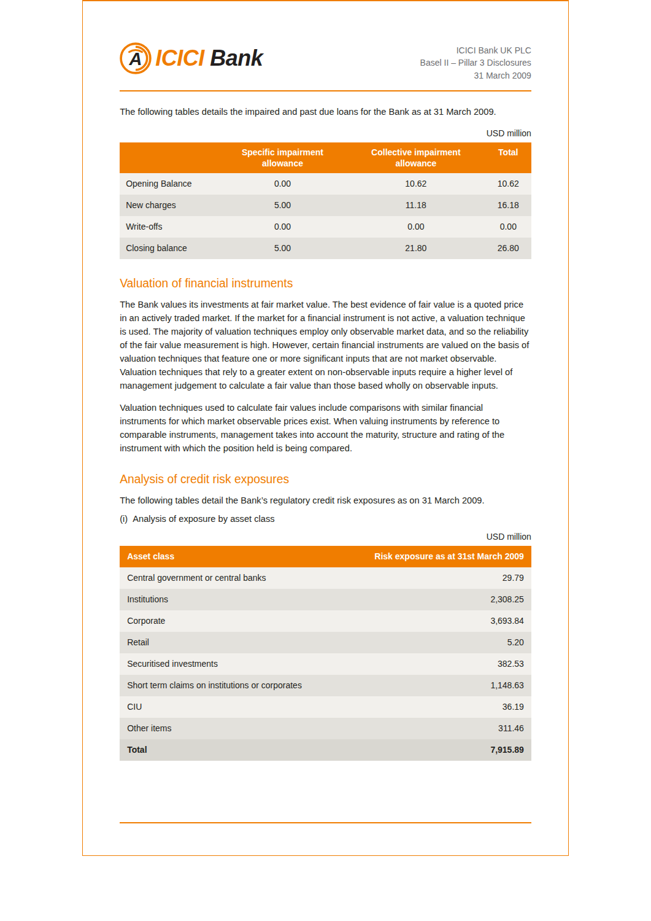A
ICICI Bank
ICICI Bank UK PLC
Basel II – Pillar 3 Disclosures
31 March 2009
The following tables details the impaired and past due loans for the Bank as at 31 March 2009.
USD million
| | Specific impairment allowance | Collective impairment allowance | Total |
| --- | --- | --- | --- |
| Opening Balance | 0.00 | 10.62 | 10.62 |
| New charges | 5.00 | 11.18 | 16.18 |
| Write-offs | 0.00 | 0.00 | 0.00 |
| Closing balance | 5.00 | 21.80 | 26.80 |
Valuation of financial instruments
The Bank values its investments at fair market value. The best evidence of fair value is a quoted price in an actively traded market. If the market for a financial instrument is not active, a valuation technique is used. The majority of valuation techniques employ only observable market data, and so the reliability of the fair value measurement is high. However, certain financial instruments are valued on the basis of valuation techniques that feature one or more significant inputs that are not market observable. Valuation techniques that rely to a greater extent on non-observable inputs require a higher level of management judgement to calculate a fair value than those based wholly on observable inputs.
Valuation techniques used to calculate fair values include comparisons with similar financial instruments for which market observable prices exist. When valuing instruments by reference to comparable instruments, management takes into account the maturity, structure and rating of the instrument with which the position held is being compared.
Analysis of credit risk exposures
The following tables detail the Bank’s regulatory credit risk exposures as on 31 March 2009.
(i) Analysis of exposure by asset class
USD million
| Asset class | Risk exposure as at 31st March 2009 |
| --- | --- |
| Central government or central banks | 29.79 |
| Institutions | 2,308.25 |
| Corporate | 3,693.84 |
| Retail | 5.20 |
| Securitised investments | 382.53 |
| Short term claims on institutions or corporates | 1,148.63 |
| CIU | 36.19 |
| Other items | 311.46 |
| Total | 7,915.89 |